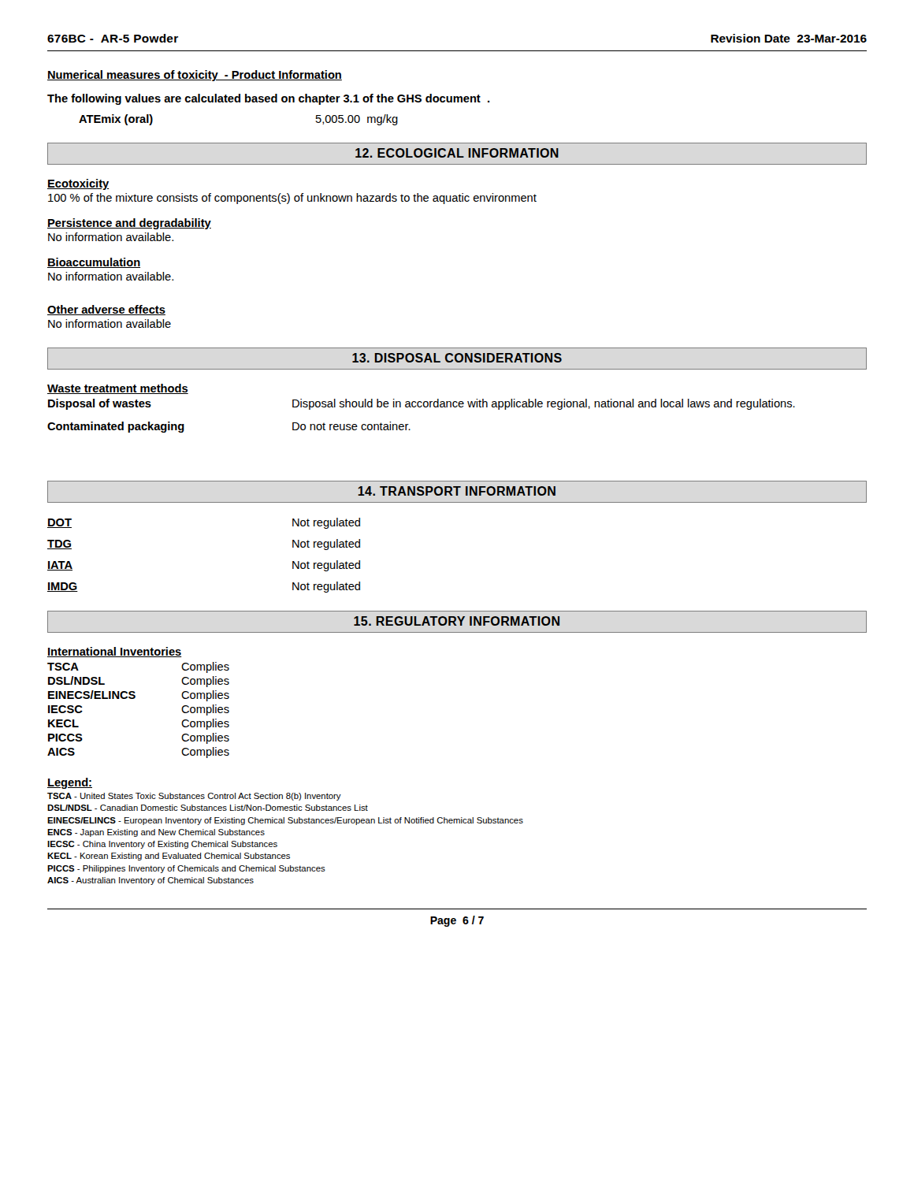676BC - AR-5 Powder
Revision Date 23-Mar-2016
Numerical measures of toxicity - Product Information
The following values are calculated based on chapter 3.1 of the GHS document .
ATEmix (oral)
5,005.00 mg/kg
12. ECOLOGICAL INFORMATION
Ecotoxicity
100 % of the mixture consists of components(s) of unknown hazards to the aquatic environment
Persistence and degradability
No information available.
Bioaccumulation
No information available.
Other adverse effects
No information available
13. DISPOSAL CONSIDERATIONS
Waste treatment methods
| Disposal of wastes | Disposal should be in accordance with applicable regional, national and local laws and regulations. |
| Contaminated packaging | Do not reuse container. |
14. TRANSPORT INFORMATION
| DOT | Not regulated |
| TDG | Not regulated |
| IATA | Not regulated |
| IMDG | Not regulated |
15. REGULATORY INFORMATION
International Inventories
| TSCA | Complies |
| DSL/NDSL | Complies |
| EINECS/ELINCS | Complies |
| IECSC | Complies |
| KECL | Complies |
| PICCS | Complies |
| AICS | Complies |
Legend:
TSCA - United States Toxic Substances Control Act Section 8(b) Inventory
DSL/NDSL - Canadian Domestic Substances List/Non-Domestic Substances List
EINECS/ELINCS - European Inventory of Existing Chemical Substances/European List of Notified Chemical Substances
ENCS - Japan Existing and New Chemical Substances
IECSC - China Inventory of Existing Chemical Substances
KECL - Korean Existing and Evaluated Chemical Substances
PICCS - Philippines Inventory of Chemicals and Chemical Substances
AICS - Australian Inventory of Chemical Substances
Page 6 / 7